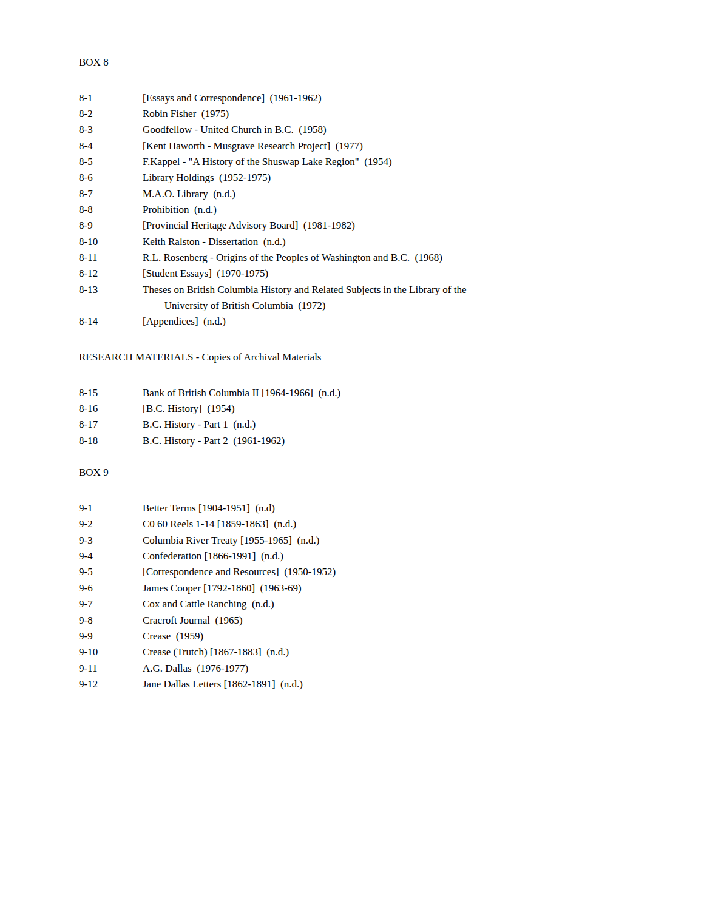BOX 8
8-1
[Essays and Correspondence] (1961-1962)
8-2
Robin Fisher (1975)
8-3
Goodfellow - United Church in B.C. (1958)
8-4
[Kent Haworth - Musgrave Research Project] (1977)
8-5
F.Kappel - "A History of the Shuswap Lake Region" (1954)
8-6
Library Holdings (1952-1975)
8-7
M.A.O. Library (n.d.)
8-8
Prohibition (n.d.)
8-9
[Provincial Heritage Advisory Board] (1981-1982)
8-10
Keith Ralston - Dissertation (n.d.)
8-11
R.L. Rosenberg - Origins of the Peoples of Washington and B.C. (1968)
8-12
[Student Essays] (1970-1975)
8-13
Theses on British Columbia History and Related Subjects in the Library of theUniversity of British Columbia (1972)
8-14
[Appendices] (n.d.)
RESEARCH MATERIALS - Copies of Archival Materials
8-15
Bank of British Columbia II [1964-1966] (n.d.)
8-16
[B.C. History] (1954)
8-17
B.C. History - Part 1 (n.d.)
8-18
B.C. History - Part 2 (1961-1962)
BOX 9
9-1
Better Terms [1904-1951] (n.d)
9-2
C0 60 Reels 1-14 [1859-1863] (n.d.)
9-3
Columbia River Treaty [1955-1965] (n.d.)
9-4
Confederation [1866-1991] (n.d.)
9-5
[Correspondence and Resources] (1950-1952)
9-6
James Cooper [1792-1860] (1963-69)
9-7
Cox and Cattle Ranching (n.d.)
9-8
Cracroft Journal (1965)
9-9
Crease (1959)
9-10
Crease (Trutch) [1867-1883] (n.d.)
9-11
A.G. Dallas (1976-1977)
9-12
Jane Dallas Letters [1862-1891] (n.d.)